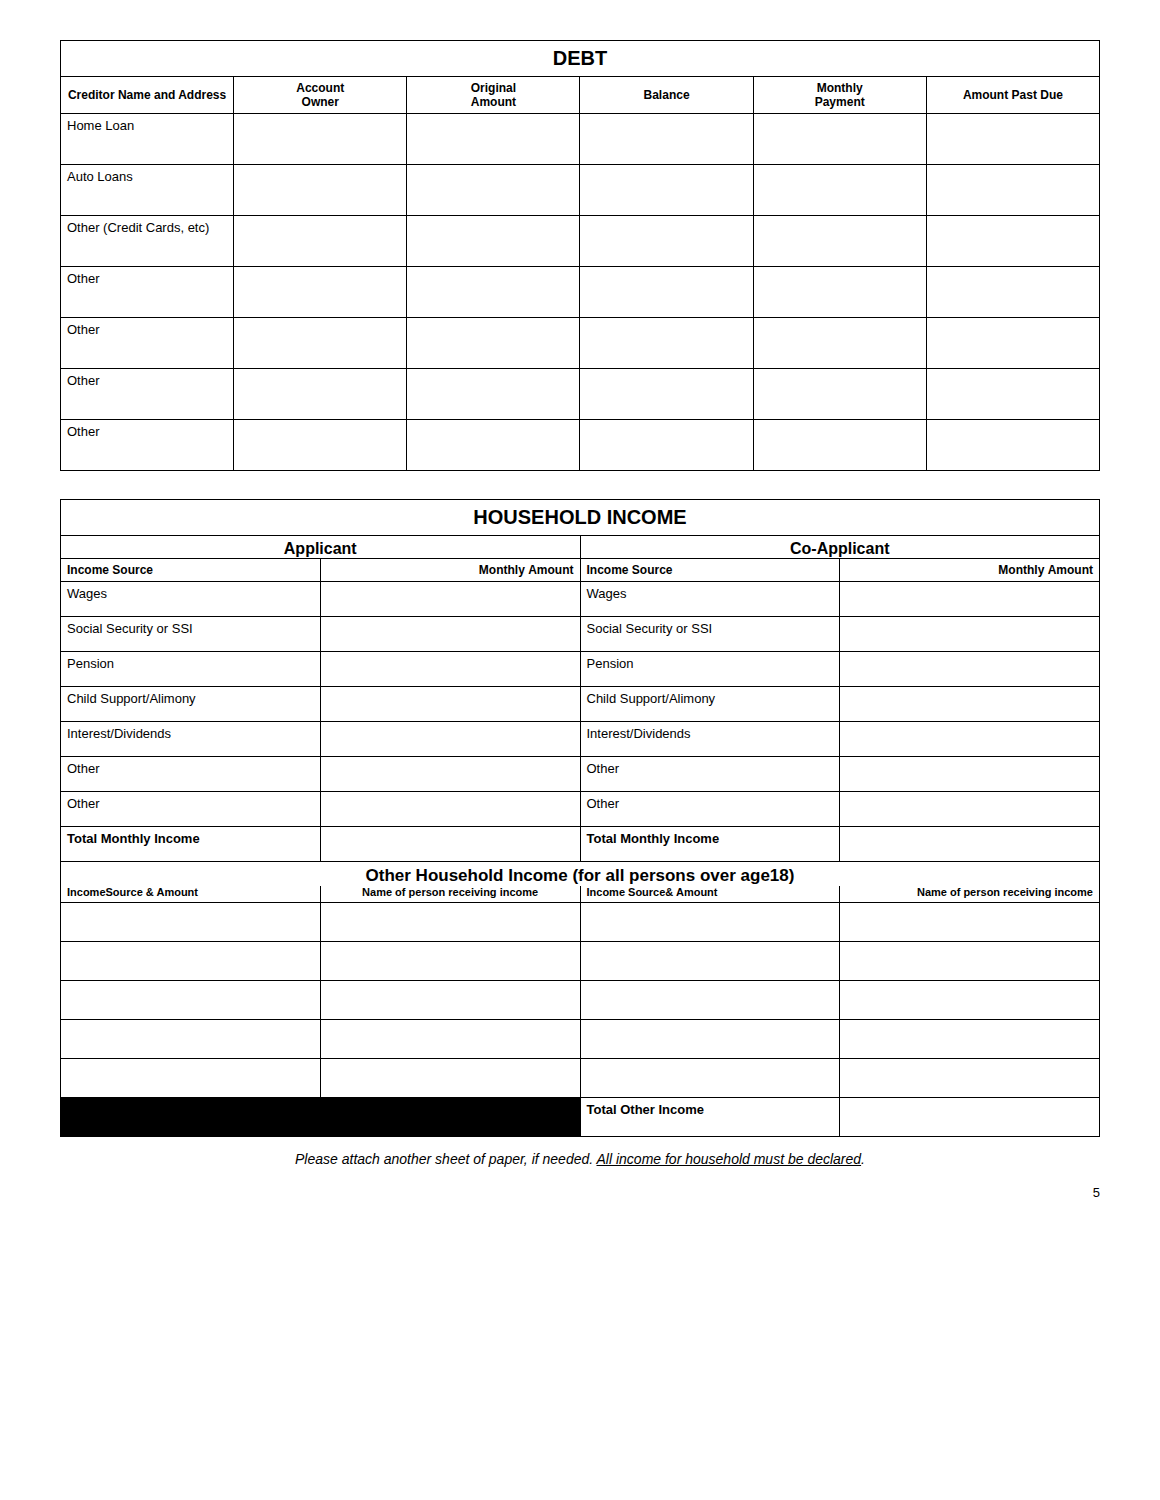| DEBT |
| Creditor Name and Address | Account Owner | Original Amount | Balance | Monthly Payment | Amount Past Due |
| Home Loan | | | | | |
| Auto Loans | | | | | |
| Other (Credit Cards, etc) | | | | | |
| Other | | | | | |
| Other | | | | | |
| Other | | | | | |
| Other | | | | | |
| HOUSEHOLD INCOME |
| Applicant | Co-Applicant |
| Income Source | Monthly Amount | Income Source | Monthly Amount |
| Wages | | Wages | |
| Social Security or SSI | | Social Security or SSI | |
| Pension | | Pension | |
| Child Support/Alimony | | Child Support/Alimony | |
| Interest/Dividends | | Interest/Dividends | |
| Other | | Other | |
| Other | | Other | |
| Total Monthly Income | | Total Monthly Income | |
| Other Household Income (for all persons over age18) |
| IncomeSource & Amount | Name of person receiving income | Income Source& Amount | Name of person receiving income |
| | Total Other Income | |
Please attach another sheet of paper, if needed. All income for household must be declared.
5